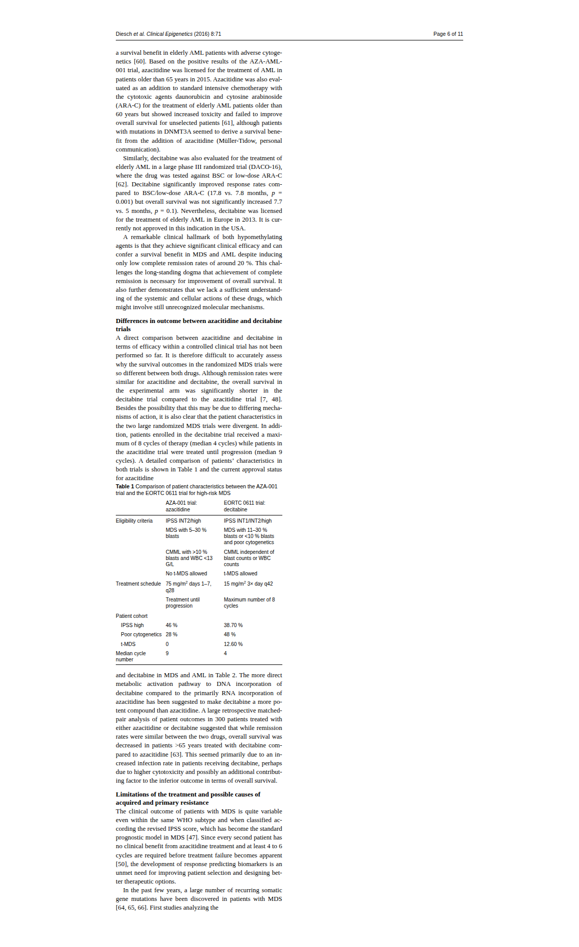Diesch et al. Clinical Epigenetics (2016) 8:71
Page 6 of 11
a survival benefit in elderly AML patients with adverse cytogenetics [60]. Based on the positive results of the AZA-AML-001 trial, azacitidine was licensed for the treatment of AML in patients older than 65 years in 2015. Azacitidine was also evaluated as an addition to standard intensive chemotherapy with the cytotoxic agents daunorubicin and cytosine arabinoside (ARA-C) for the treatment of elderly AML patients older than 60 years but showed increased toxicity and failed to improve overall survival for unselected patients [61], although patients with mutations in DNMT3A seemed to derive a survival benefit from the addition of azacitidine (Müller-Tidow, personal communication).
Similarly, decitabine was also evaluated for the treatment of elderly AML in a large phase III randomized trial (DACO-16), where the drug was tested against BSC or low-dose ARA-C [62]. Decitabine significantly improved response rates compared to BSC/low-dose ARA-C (17.8 vs. 7.8 months, p = 0.001) but overall survival was not significantly increased 7.7 vs. 5 months, p = 0.1). Nevertheless, decitabine was licensed for the treatment of elderly AML in Europe in 2013. It is currently not approved in this indication in the USA.
A remarkable clinical hallmark of both hypomethylating agents is that they achieve significant clinical efficacy and can confer a survival benefit in MDS and AML despite inducing only low complete remission rates of around 20 %. This challenges the long-standing dogma that achievement of complete remission is necessary for improvement of overall survival. It also further demonstrates that we lack a sufficient understanding of the systemic and cellular actions of these drugs, which might involve still unrecognized molecular mechanisms.
Differences in outcome between azacitidine and decitabine trials
A direct comparison between azacitidine and decitabine in terms of efficacy within a controlled clinical trial has not been performed so far. It is therefore difficult to accurately assess why the survival outcomes in the randomized MDS trials were so different between both drugs. Although remission rates were similar for azacitidine and decitabine, the overall survival in the experimental arm was significantly shorter in the decitabine trial compared to the azacitidine trial [7, 48]. Besides the possibility that this may be due to differing mechanisms of action, it is also clear that the patient characteristics in the two large randomized MDS trials were divergent. In addition, patients enrolled in the decitabine trial received a maximum of 8 cycles of therapy (median 4 cycles) while patients in the azacitidine trial were treated until progression (median 9 cycles). A detailed comparison of patients’ characteristics in both trials is shown in Table 1 and the current approval status for azacitidine
Table 1 Comparison of patient characteristics between the AZA-001 trial and the EORTC 0611 trial for high-risk MDS
| | AZA-001 trial: azacitidine | EORTC 0611 trial: decitabine |
| --- | --- | --- |
| Eligibility criteria | IPSS INT2/high | IPSS INT1/INT2/high |
| | MDS with 5–30 % blasts | MDS with 11–30 % blasts or <10 % blasts and poor cytogenetics |
| | CMML with >10 % blasts and WBC <13 G/L | CMML independent of blast counts or WBC counts |
| | No t-MDS allowed | t-MDS allowed |
| Treatment schedule | 75 mg/m 2 days 1–7, q28 | 15 mg/m 2 3× day q42 |
| | Treatment until progression | Maximum number of 8 cycles |
| Patient cohort | | |
| IPSS high | 46 % | 38.70 % |
| Poor cytogenetics | 28 % | 48 % |
| t-MDS | 0 | 12.60 % |
| Median cycle number | 9 | 4 |
and decitabine in MDS and AML in Table 2. The more direct metabolic activation pathway to DNA incorporation of decitabine compared to the primarily RNA incorporation of azacitidine has been suggested to make decitabine a more potent compound than azacitidine. A large retrospective matched-pair analysis of patient outcomes in 300 patients treated with either azacitidine or decitabine suggested that while remission rates were similar between the two drugs, overall survival was decreased in patients >65 years treated with decitabine compared to azacitidine [63]. This seemed primarily due to an increased infection rate in patients receiving decitabine, perhaps due to higher cytotoxicity and possibly an additional contributing factor to the inferior outcome in terms of overall survival.
Limitations of the treatment and possible causes of acquired and primary resistance
The clinical outcome of patients with MDS is quite variable even within the same WHO subtype and when classified according the revised IPSS score, which has become the standard prognostic model in MDS [47]. Since every second patient has no clinical benefit from azacitidine treatment and at least 4 to 6 cycles are required before treatment failure becomes apparent [50], the development of response predicting biomarkers is an unmet need for improving patient selection and designing better therapeutic options.
In the past few years, a large number of recurring somatic gene mutations have been discovered in patients with MDS [64, 65, 66]. First studies analyzing the